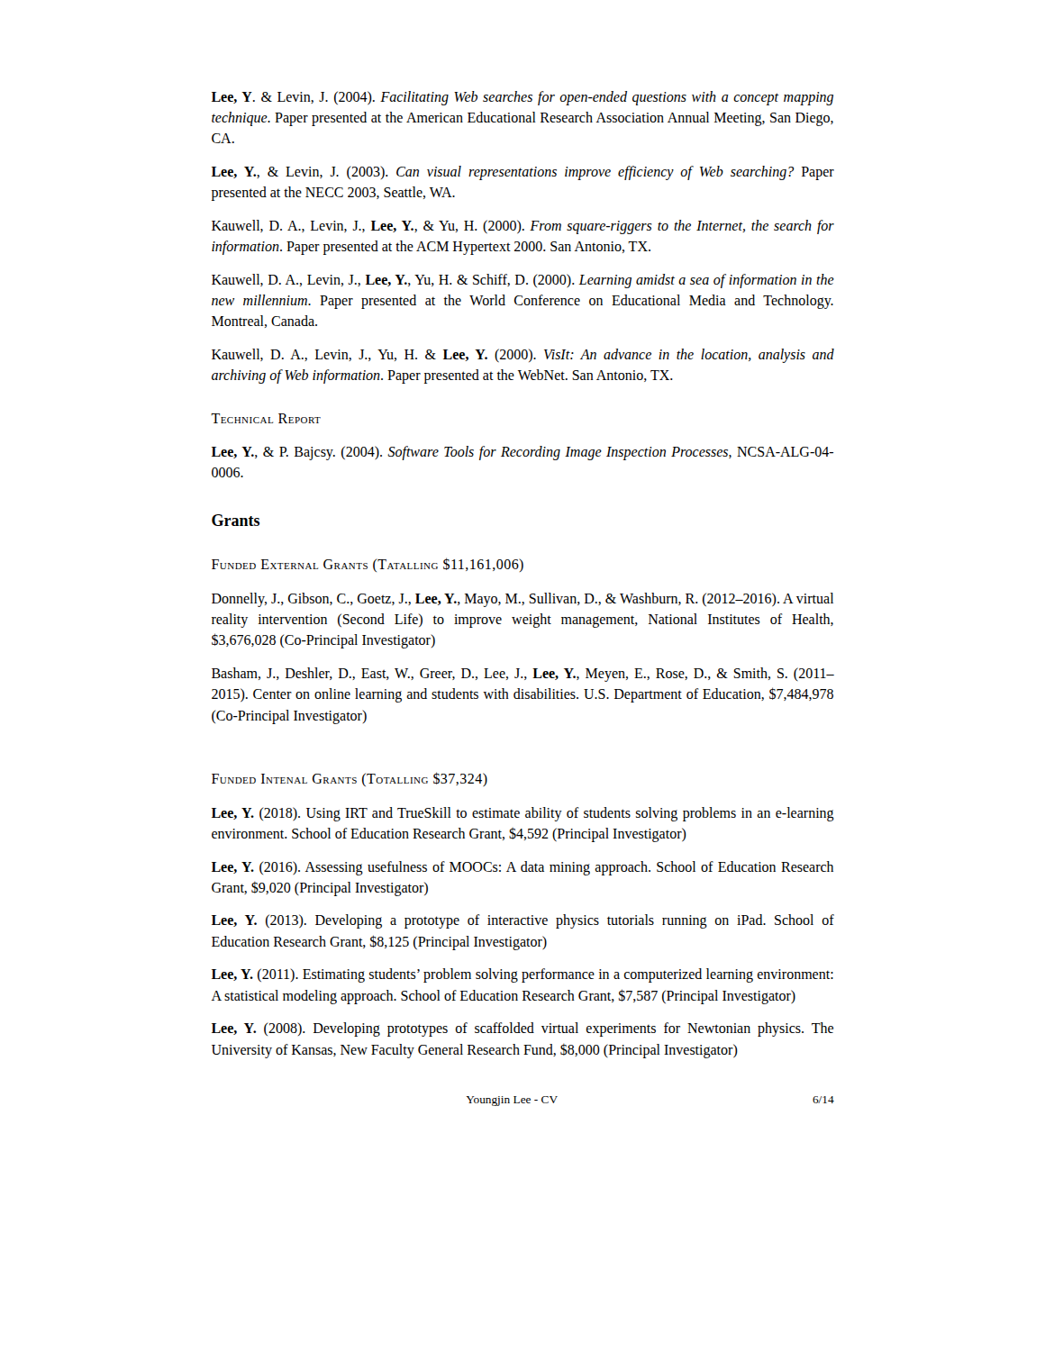Lee, Y. & Levin, J. (2004). Facilitating Web searches for open-ended questions with a concept mapping technique. Paper presented at the American Educational Research Association Annual Meeting, San Diego, CA.
Lee, Y., & Levin, J. (2003). Can visual representations improve efficiency of Web searching? Paper presented at the NECC 2003, Seattle, WA.
Kauwell, D. A., Levin, J., Lee, Y., & Yu, H. (2000). From square-riggers to the Internet, the search for information. Paper presented at the ACM Hypertext 2000. San Antonio, TX.
Kauwell, D. A., Levin, J., Lee, Y., Yu, H. & Schiff, D. (2000). Learning amidst a sea of information in the new millennium. Paper presented at the World Conference on Educational Media and Technology. Montreal, Canada.
Kauwell, D. A., Levin, J., Yu, H. & Lee, Y. (2000). VisIt: An advance in the location, analysis and archiving of Web information. Paper presented at the WebNet. San Antonio, TX.
Technical Report
Lee, Y., & P. Bajcsy. (2004). Software Tools for Recording Image Inspection Processes, NCSA-ALG-04-0006.
Grants
Funded External Grants (Tatalling $11,161,006)
Donnelly, J., Gibson, C., Goetz, J., Lee, Y., Mayo, M., Sullivan, D., & Washburn, R. (2012–2016). A virtual reality intervention (Second Life) to improve weight management, National Institutes of Health, $3,676,028 (Co-Principal Investigator)
Basham, J., Deshler, D., East, W., Greer, D., Lee, J., Lee, Y., Meyen, E., Rose, D., & Smith, S. (2011–2015). Center on online learning and students with disabilities. U.S. Department of Education, $7,484,978 (Co-Principal Investigator)
Funded Intenal Grants (Totalling $37,324)
Lee, Y. (2018). Using IRT and TrueSkill to estimate ability of students solving problems in an e-learning environment. School of Education Research Grant, $4,592 (Principal Investigator)
Lee, Y. (2016). Assessing usefulness of MOOCs: A data mining approach. School of Education Research Grant, $9,020 (Principal Investigator)
Lee, Y. (2013). Developing a prototype of interactive physics tutorials running on iPad. School of Education Research Grant, $8,125 (Principal Investigator)
Lee, Y. (2011). Estimating students’ problem solving performance in a computerized learning environment: A statistical modeling approach. School of Education Research Grant, $7,587 (Principal Investigator)
Lee, Y. (2008). Developing prototypes of scaffolded virtual experiments for Newtonian physics. The University of Kansas, New Faculty General Research Fund, $8,000 (Principal Investigator)
Youngjin Lee - CV
6/14